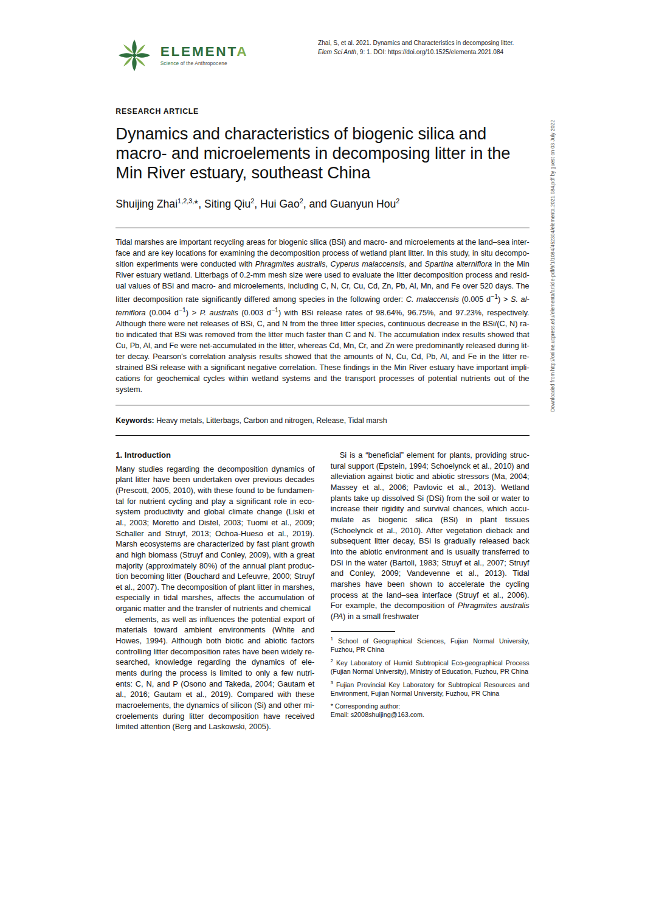Downloaded from http://online.ucpress.edu/elementa/article-pdf/9/1/1084/452304/elementa.2021.084.pdf by guest on 03 July 2022
ELEMENTA
Science of the Anthropocene
Zhai, S, et al. 2021. Dynamics and Characteristics in decomposing litter. Elem Sci Anth, 9: 1. DOI: https://doi.org/10.1525/elementa.2021.084
RESEARCH ARTICLE
Dynamics and characteristics of biogenic silica and macro- and microelements in decomposing litter in the Min River estuary, southeast China
Shuijing Zhai1,2,3,*, Siting Qiu2, Hui Gao2, and Guanyun Hou2
Tidal marshes are important recycling areas for biogenic silica (BSi) and macro- and microelements at the land–sea interface and are key locations for examining the decomposition process of wetland plant litter. In this study, in situ decomposition experiments were conducted with Phragmites australis, Cyperus malaccensis, and Spartina alterniflora in the Min River estuary wetland. Litterbags of 0.2-mm mesh size were used to evaluate the litter decomposition process and residual values of BSi and macro- and microelements, including C, N, Cr, Cu, Cd, Zn, Pb, Al, Mn, and Fe over 520 days. The litter decomposition rate significantly differed among species in the following order: C. malaccensis (0.005 d−1) > S. alterniflora (0.004 d−1) > P. australis (0.003 d−1) with BSi release rates of 98.64%, 96.75%, and 97.23%, respectively. Although there were net releases of BSi, C, and N from the three litter species, continuous decrease in the BSi/(C, N) ratio indicated that BSi was removed from the litter much faster than C and N. The accumulation index results showed that Cu, Pb, Al, and Fe were net-accumulated in the litter, whereas Cd, Mn, Cr, and Zn were predominantly released during litter decay. Pearson's correlation analysis results showed that the amounts of N, Cu, Cd, Pb, Al, and Fe in the litter restrained BSi release with a significant negative correlation. These findings in the Min River estuary have important implications for geochemical cycles within wetland systems and the transport processes of potential nutrients out of the system.
Keywords: Heavy metals, Litterbags, Carbon and nitrogen, Release, Tidal marsh
1. Introduction
Many studies regarding the decomposition dynamics of plant litter have been undertaken over previous decades (Prescott, 2005, 2010), with these found to be fundamental for nutrient cycling and play a significant role in ecosystem productivity and global climate change (Liski et al., 2003; Moretto and Distel, 2003; Tuomi et al., 2009; Schaller and Struyf, 2013; Ochoa-Hueso et al., 2019). Marsh ecosystems are characterized by fast plant growth and high biomass (Struyf and Conley, 2009), with a great majority (approximately 80%) of the annual plant production becoming litter (Bouchard and Lefeuvre, 2000; Struyf et al., 2007). The decomposition of plant litter in marshes, especially in tidal marshes, affects the accumulation of organic matter and the transfer of nutrients and chemical
elements, as well as influences the potential export of materials toward ambient environments (White and Howes, 1994). Although both biotic and abiotic factors controlling litter decomposition rates have been widely researched, knowledge regarding the dynamics of elements during the process is limited to only a few nutrients: C, N, and P (Osono and Takeda, 2004; Gautam et al., 2016; Gautam et al., 2019). Compared with these macroelements, the dynamics of silicon (Si) and other microelements during litter decomposition have received limited attention (Berg and Laskowski, 2005).
Si is a “beneficial” element for plants, providing structural support (Epstein, 1994; Schoelynck et al., 2010) and alleviation against biotic and abiotic stressors (Ma, 2004; Massey et al., 2006; Pavlovic et al., 2013). Wetland plants take up dissolved Si (DSi) from the soil or water to increase their rigidity and survival chances, which accumulate as biogenic silica (BSi) in plant tissues (Schoelynck et al., 2010). After vegetation dieback and subsequent litter decay, BSi is gradually released back into the abiotic environment and is usually transferred to DSi in the water (Bartoli, 1983; Struyf et al., 2007; Struyf and Conley, 2009; Vandevenne et al., 2013). Tidal marshes have been shown to accelerate the cycling process at the land–sea interface (Struyf et al., 2006). For example, the decomposition of Phragmites australis (PA) in a small freshwater
1 School of Geographical Sciences, Fujian Normal University, Fuzhou, PR China
2 Key Laboratory of Humid Subtropical Eco-geographical Process (Fujian Normal University), Ministry of Education, Fuzhou, PR China
3 Fujian Provincial Key Laboratory for Subtropical Resources and Environment, Fujian Normal University, Fuzhou, PR China
* Corresponding author:
Email: s2008shuijing@163.com.